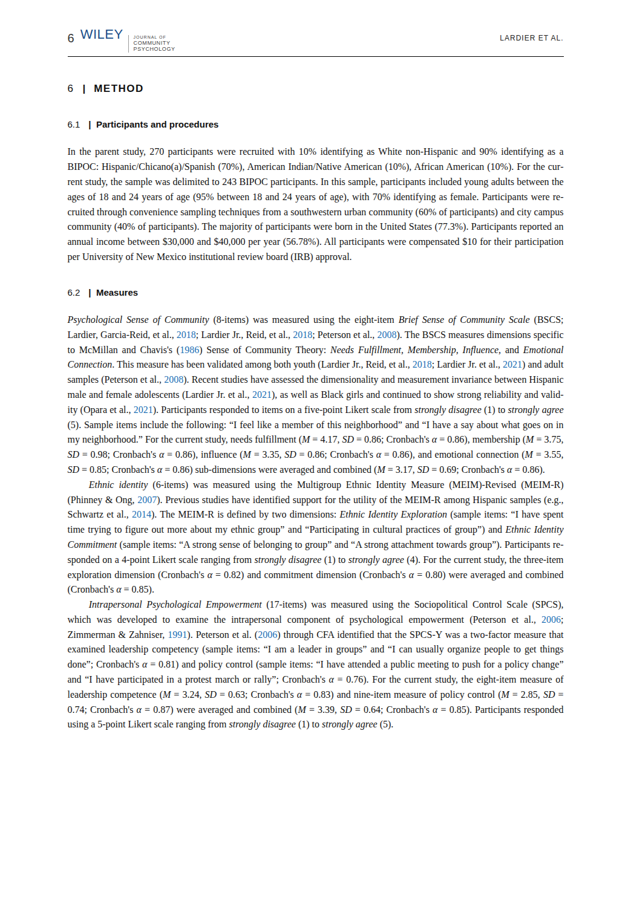6
WILEY JOURNAL OF COMMUNITY PSYCHOLOGY
LARDIER ET AL.
6| METHOD
6.1| Participants and procedures
In the parent study, 270 participants were recruited with 10% identifying as White non-Hispanic and 90% identifying as a BIPOC: Hispanic/Chicano(a)/Spanish (70%), American Indian/Native American (10%), African American (10%). For the current study, the sample was delimited to 243 BIPOC participants. In this sample, participants included young adults between the ages of 18 and 24 years of age (95% between 18 and 24 years of age), with 70% identifying as female. Participants were recruited through convenience sampling techniques from a southwestern urban community (60% of participants) and city campus community (40% of participants). The majority of participants were born in the United States (77.3%). Participants reported an annual income between $30,000 and $40,000 per year (56.78%). All participants were compensated $10 for their participation per University of New Mexico institutional review board (IRB) approval.
6.2| Measures
Psychological Sense of Community (8-items) was measured using the eight-item Brief Sense of Community Scale (BSCS; Lardier, Garcia-Reid, et al., 2018; Lardier Jr., Reid, et al., 2018; Peterson et al., 2008). The BSCS measures dimensions specific to McMillan and Chavis's (1986) Sense of Community Theory: Needs Fulfillment, Membership, Influence, and Emotional Connection. This measure has been validated among both youth (Lardier Jr., Reid, et al., 2018; Lardier Jr. et al., 2021) and adult samples (Peterson et al., 2008). Recent studies have assessed the dimensionality and measurement invariance between Hispanic male and female adolescents (Lardier Jr. et al., 2021), as well as Black girls and continued to show strong reliability and validity (Opara et al., 2021). Participants responded to items on a five-point Likert scale from strongly disagree (1) to strongly agree (5). Sample items include the following: “I feel like a member of this neighborhood” and “I have a say about what goes on in my neighborhood.” For the current study, needs fulfillment (M = 4.17, SD = 0.86; Cronbach's α = 0.86), membership (M = 3.75, SD = 0.98; Cronbach's α = 0.86), influence (M = 3.35, SD = 0.86; Cronbach's α = 0.86), and emotional connection (M = 3.55, SD = 0.85; Cronbach's α = 0.86) sub-dimensions were averaged and combined (M = 3.17, SD = 0.69; Cronbach's α = 0.86).
Ethnic identity (6-items) was measured using the Multigroup Ethnic Identity Measure (MEIM)-Revised (MEIM-R) (Phinney & Ong, 2007). Previous studies have identified support for the utility of the MEIM-R among Hispanic samples (e.g., Schwartz et al., 2014). The MEIM-R is defined by two dimensions: Ethnic Identity Exploration (sample items: “I have spent time trying to figure out more about my ethnic group” and “Participating in cultural practices of group”) and Ethnic Identity Commitment (sample items: “A strong sense of belonging to group” and “A strong attachment towards group”). Participants responded on a 4-point Likert scale ranging from strongly disagree (1) to strongly agree (4). For the current study, the three-item exploration dimension (Cronbach's α = 0.82) and commitment dimension (Cronbach's α = 0.80) were averaged and combined (Cronbach's α = 0.85).
Intrapersonal Psychological Empowerment (17-items) was measured using the Sociopolitical Control Scale (SPCS), which was developed to examine the intrapersonal component of psychological empowerment (Peterson et al., 2006; Zimmerman & Zahniser, 1991). Peterson et al. (2006) through CFA identified that the SPCS-Y was a two-factor measure that examined leadership competency (sample items: “I am a leader in groups” and “I can usually organize people to get things done”; Cronbach's α = 0.81) and policy control (sample items: “I have attended a public meeting to push for a policy change” and “I have participated in a protest march or rally”; Cronbach's α = 0.76). For the current study, the eight-item measure of leadership competence (M = 3.24, SD = 0.63; Cronbach's α = 0.83) and nine-item measure of policy control (M = 2.85, SD = 0.74; Cronbach's α = 0.87) were averaged and combined (M = 3.39, SD = 0.64; Cronbach's α = 0.85). Participants responded using a 5-point Likert scale ranging from strongly disagree (1) to strongly agree (5).